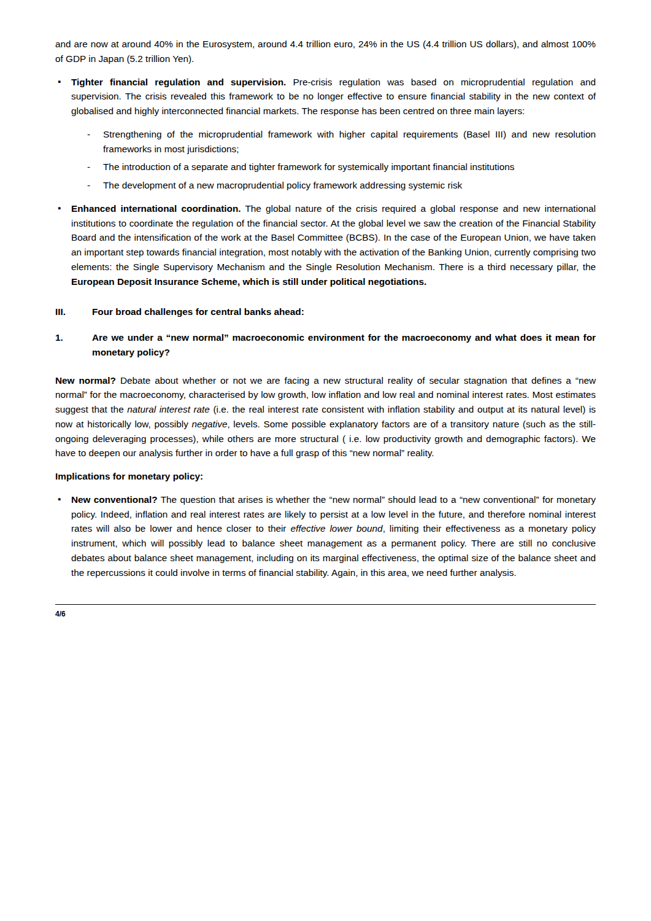and are now at around 40% in the Eurosystem, around 4.4 trillion euro, 24% in the US (4.4 trillion US dollars), and almost 100% of GDP in Japan (5.2 trillion Yen).
Tighter financial regulation and supervision. Pre-crisis regulation was based on microprudential regulation and supervision. The crisis revealed this framework to be no longer effective to ensure financial stability in the new context of globalised and highly interconnected financial markets. The response has been centred on three main layers:
Strengthening of the microprudential framework with higher capital requirements (Basel III) and new resolution frameworks in most jurisdictions;
The introduction of a separate and tighter framework for systemically important financial institutions
The development of a new macroprudential policy framework addressing systemic risk
Enhanced international coordination. The global nature of the crisis required a global response and new international institutions to coordinate the regulation of the financial sector. At the global level we saw the creation of the Financial Stability Board and the intensification of the work at the Basel Committee (BCBS). In the case of the European Union, we have taken an important step towards financial integration, most notably with the activation of the Banking Union, currently comprising two elements: the Single Supervisory Mechanism and the Single Resolution Mechanism. There is a third necessary pillar, the European Deposit Insurance Scheme, which is still under political negotiations.
III. Four broad challenges for central banks ahead:
1. Are we under a “new normal” macroeconomic environment for the macroeconomy and what does it mean for monetary policy?
New normal? Debate about whether or not we are facing a new structural reality of secular stagnation that defines a “new normal” for the macroeconomy, characterised by low growth, low inflation and low real and nominal interest rates. Most estimates suggest that the natural interest rate (i.e. the real interest rate consistent with inflation stability and output at its natural level) is now at historically low, possibly negative, levels. Some possible explanatory factors are of a transitory nature (such as the still-ongoing deleveraging processes), while others are more structural ( i.e. low productivity growth and demographic factors). We have to deepen our analysis further in order to have a full grasp of this “new normal” reality.
Implications for monetary policy:
New conventional? The question that arises is whether the “new normal” should lead to a “new conventional” for monetary policy. Indeed, inflation and real interest rates are likely to persist at a low level in the future, and therefore nominal interest rates will also be lower and hence closer to their effective lower bound, limiting their effectiveness as a monetary policy instrument, which will possibly lead to balance sheet management as a permanent policy. There are still no conclusive debates about balance sheet management, including on its marginal effectiveness, the optimal size of the balance sheet and the repercussions it could involve in terms of financial stability. Again, in this area, we need further analysis.
4/6